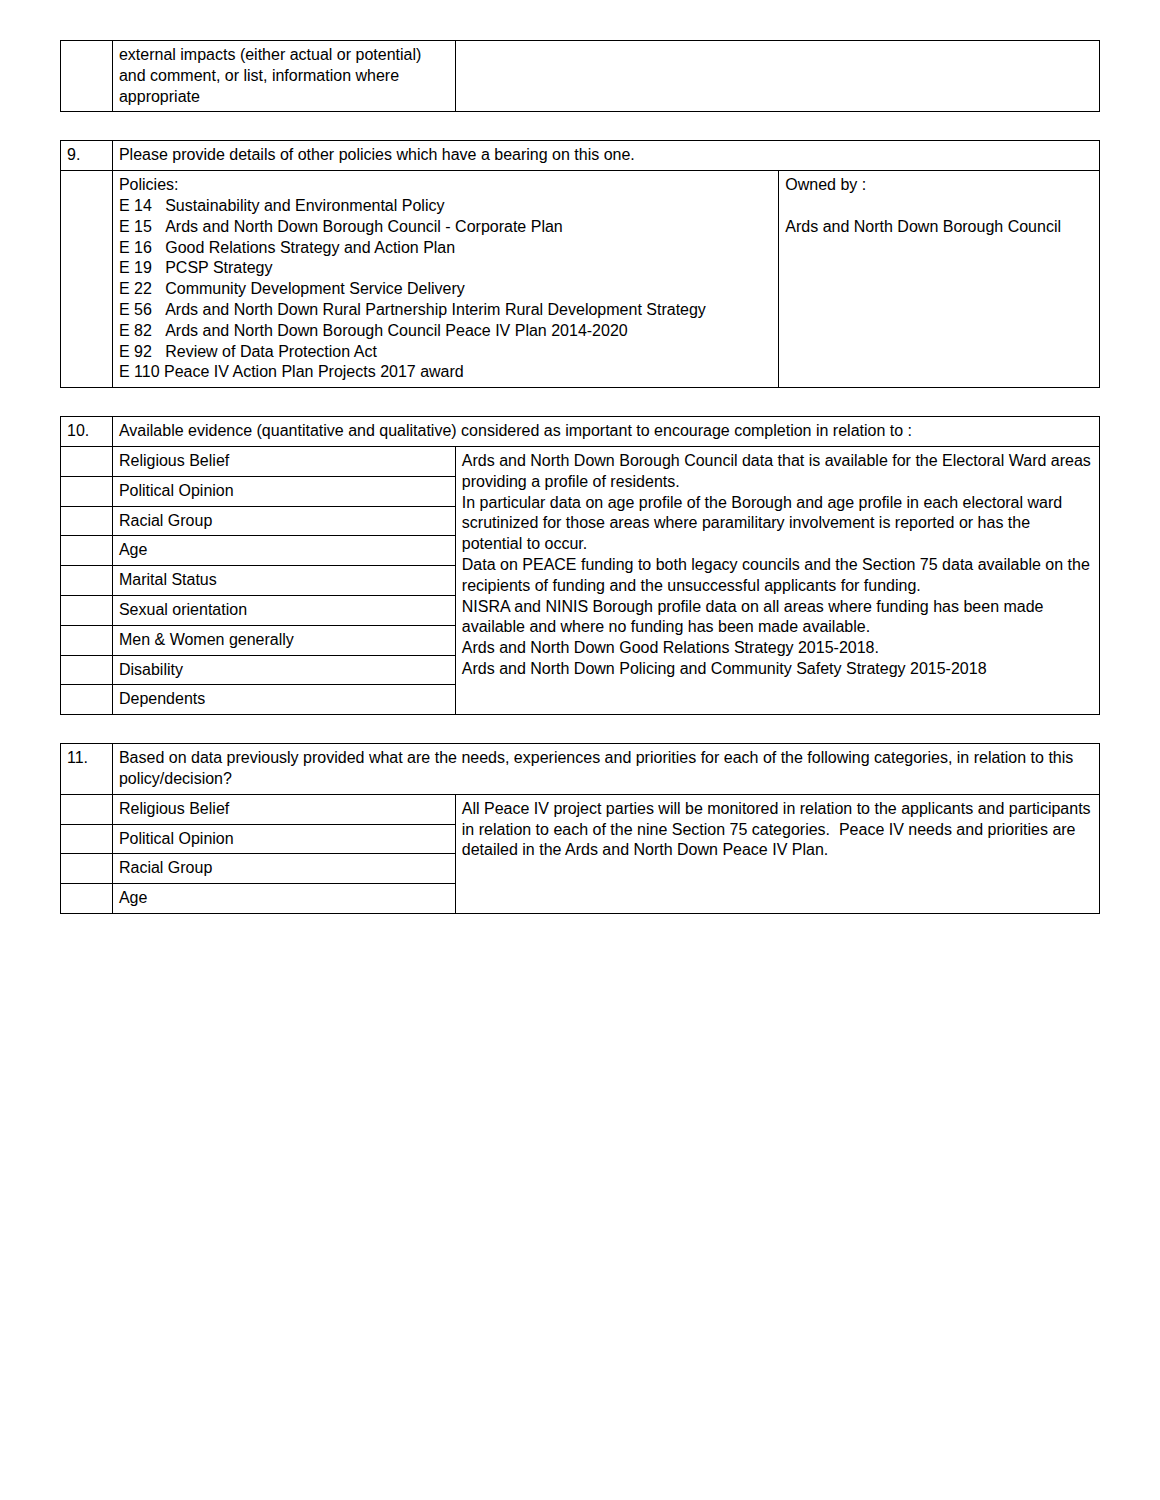| | external impacts (either actual or potential) and comment, or list, information where appropriate | |
| 9. | Please provide details of other policies which have a bearing on this one. |
| | Policies: E 14 Sustainability and Environmental Policy E 15 Ards and North Down Borough Council - Corporate Plan E 16 Good Relations Strategy and Action Plan E 19 PCSP Strategy E 22 Community Development Service Delivery E 56 Ards and North Down Rural Partnership Interim Rural Development Strategy E 82 Ards and North Down Borough Council Peace IV Plan 2014-2020 E 92 Review of Data Protection Act E 110 Peace IV Action Plan Projects 2017 award | Owned by : Ards and North Down Borough Council |
| 10. | Available evidence (quantitative and qualitative) considered as important to encourage completion in relation to : |
| | Religious Belief | Ards and North Down Borough Council data that is available for the Electoral Ward areas providing a profile of residents. In particular data on age profile of the Borough and age profile in each electoral ward scrutinized for those areas where paramilitary involvement is reported or has the potential to occur. Data on PEACE funding to both legacy councils and the Section 75 data available on the recipients of funding and the unsuccessful applicants for funding. NISRA and NINIS Borough profile data on all areas where funding has been made available and where no funding has been made available. Ards and North Down Good Relations Strategy 2015-2018. Ards and North Down Policing and Community Safety Strategy 2015-2018 |
| | Political Opinion |
| | Racial Group |
| | Age |
| | Marital Status |
| | Sexual orientation |
| | Men & Women generally |
| | Disability |
| | Dependents |
| 11. | Based on data previously provided what are the needs, experiences and priorities for each of the following categories, in relation to this policy/decision? |
| | Religious Belief | All Peace IV project parties will be monitored in relation to the applicants and participants in relation to each of the nine Section 75 categories. Peace IV needs and priorities are detailed in the Ards and North Down Peace IV Plan. |
| | Political Opinion |
| | Racial Group |
| | Age |